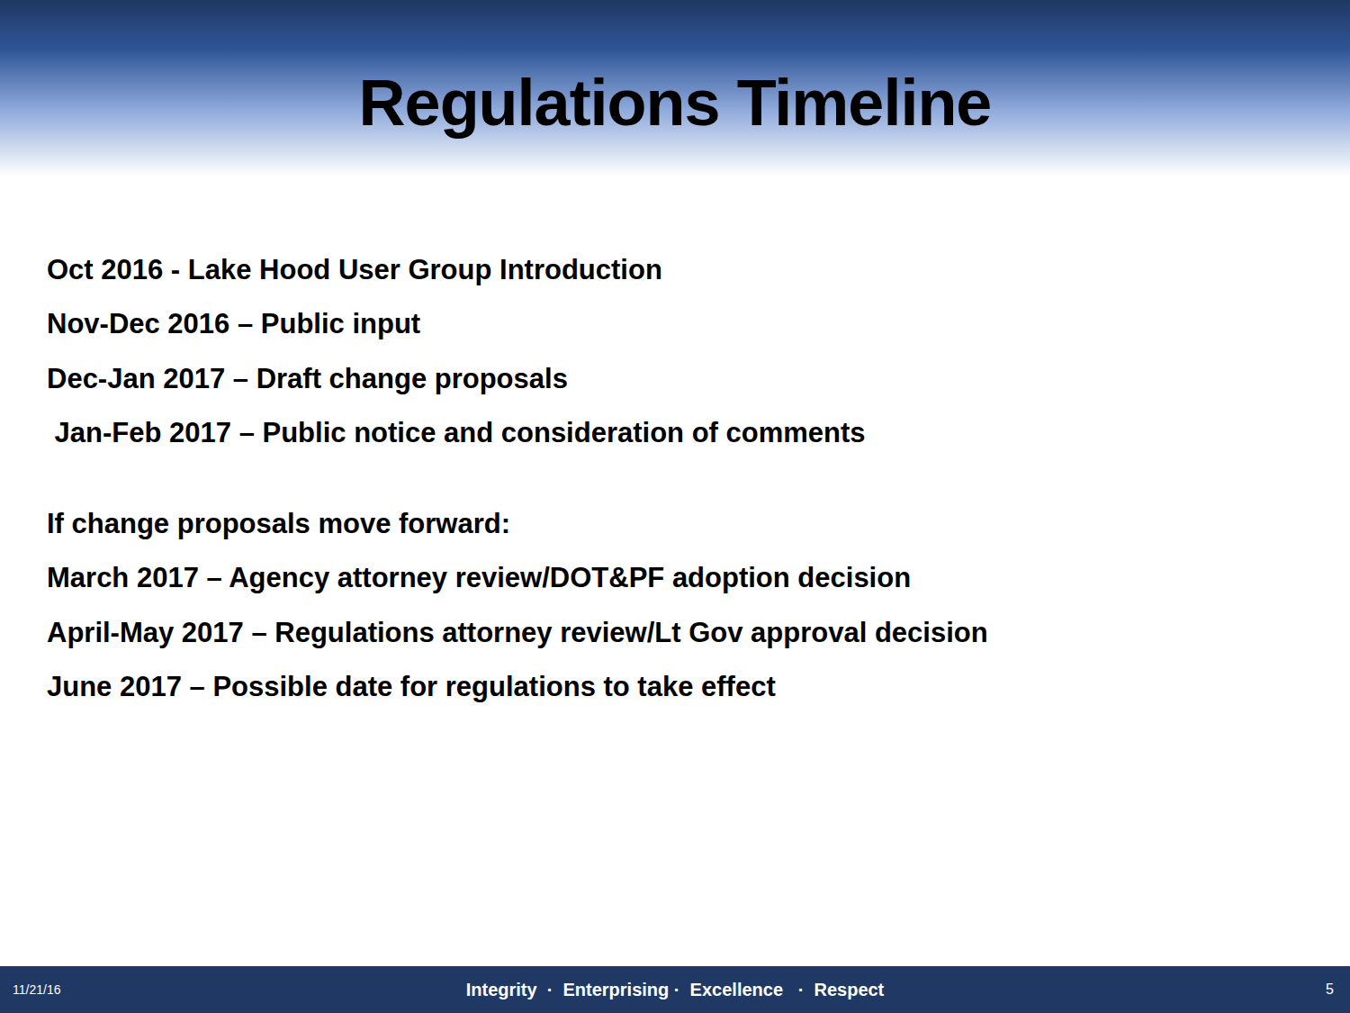Regulations Timeline
Oct 2016 - Lake Hood User Group Introduction
Nov-Dec 2016 – Public input
Dec-Jan 2017 – Draft change proposals
Jan-Feb 2017 – Public notice and consideration of comments
If change proposals move forward:
March 2017 – Agency attorney review/DOT&PF adoption decision
April-May 2017 – Regulations attorney review/Lt Gov approval decision
June 2017 – Possible date for regulations to take effect
11/21/16 Integrity · Enterprising · Excellence · Respect 5